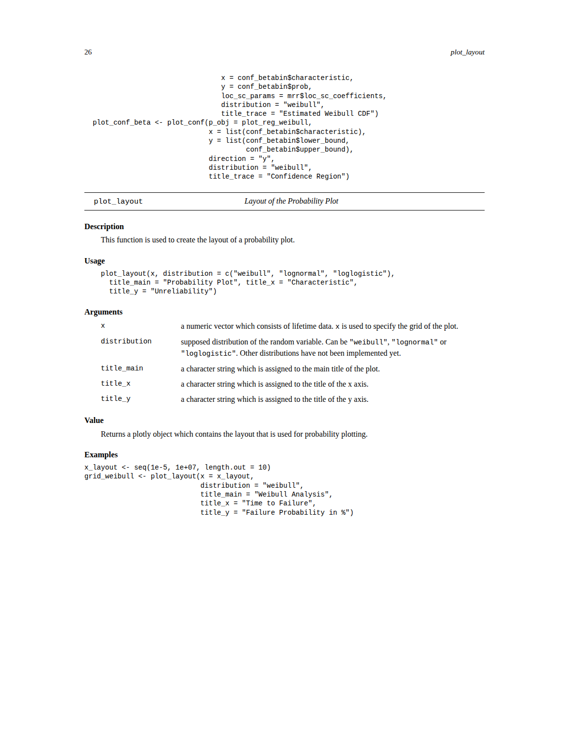26 plot_layout
                                 x = conf_betabin$characteristic,
                                 y = conf_betabin$prob,
                                 loc_sc_params = mrr$loc_sc_coefficients,
                                 distribution = "weibull",
                                 title_trace = "Estimated Weibull CDF")
  plot_conf_beta <- plot_conf(p_obj = plot_reg_weibull,
                              x = list(conf_betabin$characteristic),
                              y = list(conf_betabin$lower_bound,
                                       conf_betabin$upper_bound),
                              direction = "y",
                              distribution = "weibull",
                              title_trace = "Confidence Region")
plot_layout Layout of the Probability Plot
Description
This function is used to create the layout of a probability plot.
Usage
plot_layout(x, distribution = c("weibull", "lognormal", "loglogistic"),
  title_main = "Probability Plot", title_x = "Characteristic",
  title_y = "Unreliability")
Arguments
x
a numeric vector which consists of lifetime data. x is used to specify the grid of the plot.
distribution
supposed distribution of the random variable. Can be "weibull", "lognormal" or "loglogistic". Other distributions have not been implemented yet.
title_main
a character string which is assigned to the main title of the plot.
title_x
a character string which is assigned to the title of the x axis.
title_y
a character string which is assigned to the title of the y axis.
Value
Returns a plotly object which contains the layout that is used for probability plotting.
Examples
x_layout <- seq(1e-5, 1e+07, length.out = 10)
grid_weibull <- plot_layout(x = x_layout,
                            distribution = "weibull",
                            title_main = "Weibull Analysis",
                            title_x = "Time to Failure",
                            title_y = "Failure Probability in %")